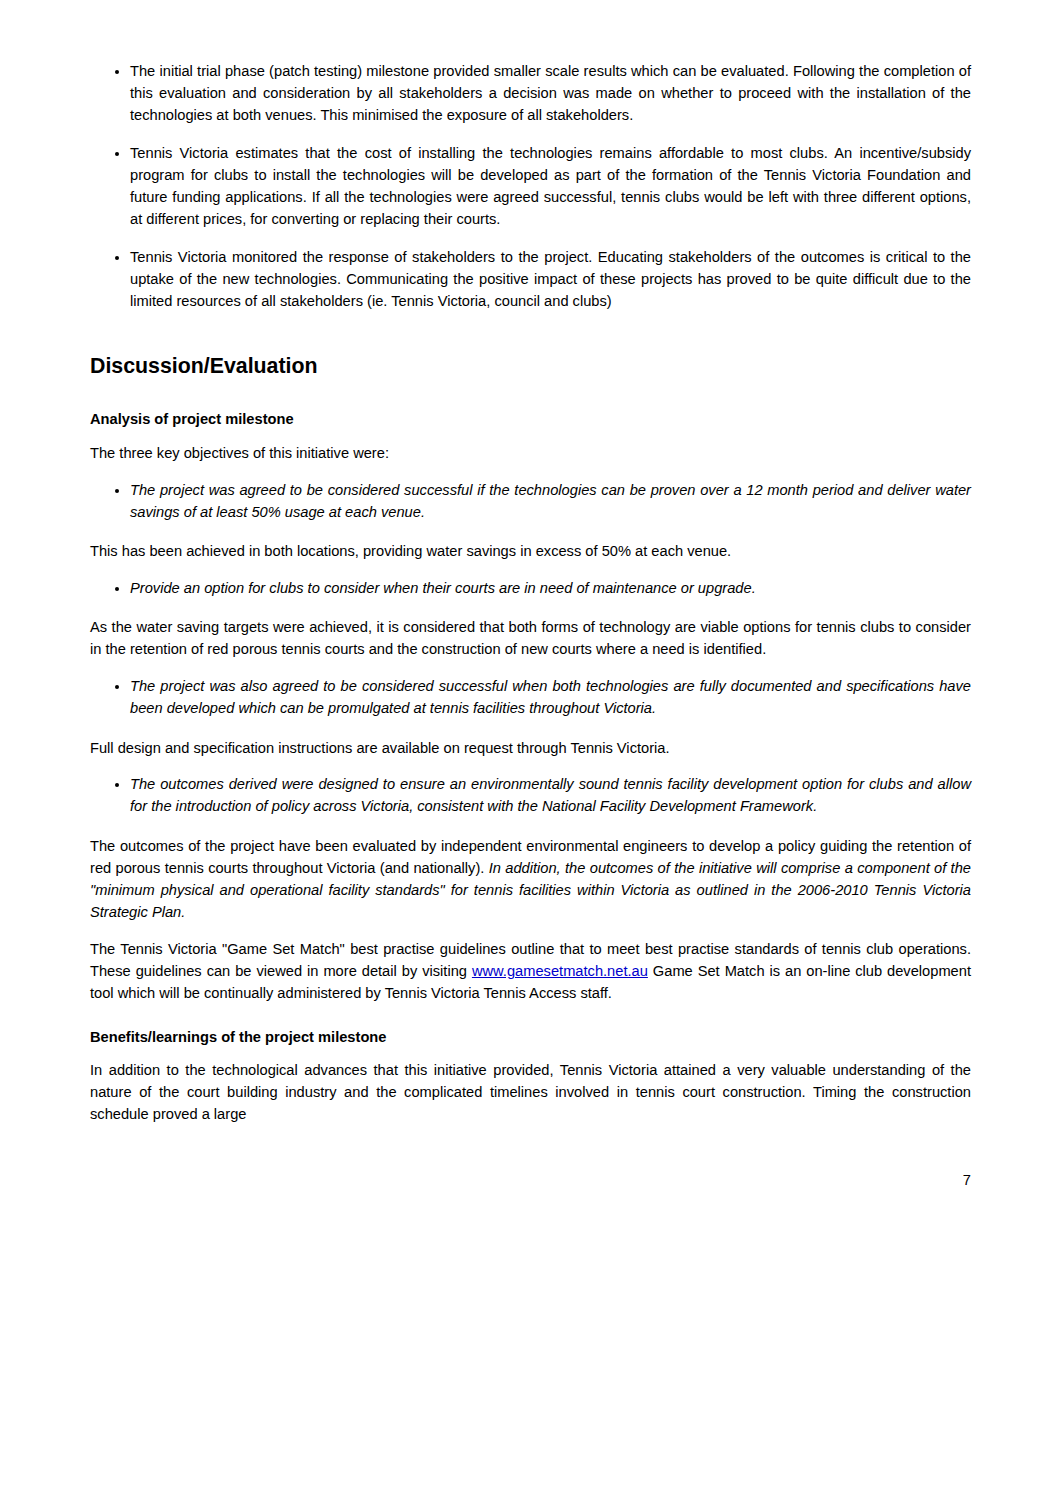The initial trial phase (patch testing) milestone provided smaller scale results which can be evaluated. Following the completion of this evaluation and consideration by all stakeholders a decision was made on whether to proceed with the installation of the technologies at both venues. This minimised the exposure of all stakeholders.
Tennis Victoria estimates that the cost of installing the technologies remains affordable to most clubs. An incentive/subsidy program for clubs to install the technologies will be developed as part of the formation of the Tennis Victoria Foundation and future funding applications. If all the technologies were agreed successful, tennis clubs would be left with three different options, at different prices, for converting or replacing their courts.
Tennis Victoria monitored the response of stakeholders to the project. Educating stakeholders of the outcomes is critical to the uptake of the new technologies. Communicating the positive impact of these projects has proved to be quite difficult due to the limited resources of all stakeholders (ie. Tennis Victoria, council and clubs)
Discussion/Evaluation
Analysis of project milestone
The three key objectives of this initiative were:
The project was agreed to be considered successful if the technologies can be proven over a 12 month period and deliver water savings of at least 50% usage at each venue.
This has been achieved in both locations, providing water savings in excess of 50% at each venue.
Provide an option for clubs to consider when their courts are in need of maintenance or upgrade.
As the water saving targets were achieved, it is considered that both forms of technology are viable options for tennis clubs to consider in the retention of red porous tennis courts and the construction of new courts where a need is identified.
The project was also agreed to be considered successful when both technologies are fully documented and specifications have been developed which can be promulgated at tennis facilities throughout Victoria.
Full design and specification instructions are available on request through Tennis Victoria.
The outcomes derived were designed to ensure an environmentally sound tennis facility development option for clubs and allow for the introduction of policy across Victoria, consistent with the National Facility Development Framework.
The outcomes of the project have been evaluated by independent environmental engineers to develop a policy guiding the retention of red porous tennis courts throughout Victoria (and nationally). In addition, the outcomes of the initiative will comprise a component of the "minimum physical and operational facility standards" for tennis facilities within Victoria as outlined in the 2006-2010 Tennis Victoria Strategic Plan.
The Tennis Victoria "Game Set Match" best practise guidelines outline that to meet best practise standards of tennis club operations. These guidelines can be viewed in more detail by visiting www.gamesetmatch.net.au Game Set Match is an on-line club development tool which will be continually administered by Tennis Victoria Tennis Access staff.
Benefits/learnings of the project milestone
In addition to the technological advances that this initiative provided, Tennis Victoria attained a very valuable understanding of the nature of the court building industry and the complicated timelines involved in tennis court construction. Timing the construction schedule proved a large
7